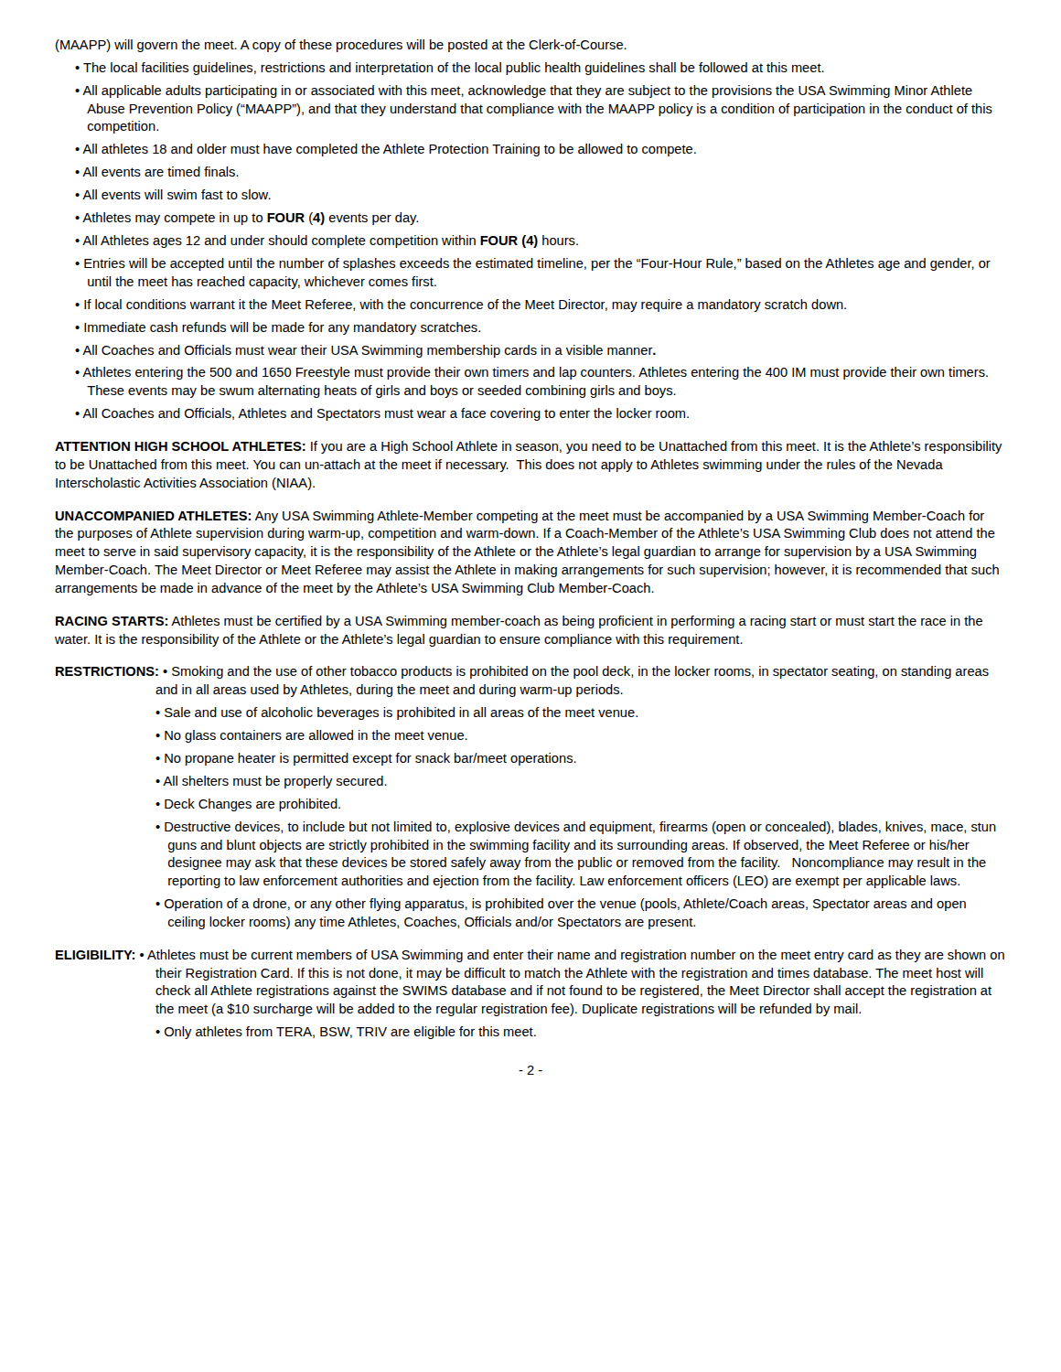(MAAPP) will govern the meet. A copy of these procedures will be posted at the Clerk-of-Course.
• The local facilities guidelines, restrictions and interpretation of the local public health guidelines shall be followed at this meet.
• All applicable adults participating in or associated with this meet, acknowledge that they are subject to the provisions the USA Swimming Minor Athlete Abuse Prevention Policy (“MAAPP”), and that they understand that compliance with the MAAPP policy is a condition of participation in the conduct of this competition.
• All athletes 18 and older must have completed the Athlete Protection Training to be allowed to compete.
• All events are timed finals.
• All events will swim fast to slow.
• Athletes may compete in up to FOUR (4) events per day.
• All Athletes ages 12 and under should complete competition within FOUR (4) hours.
• Entries will be accepted until the number of splashes exceeds the estimated timeline, per the “Four-Hour Rule,” based on the Athletes age and gender, or until the meet has reached capacity, whichever comes first.
• If local conditions warrant it the Meet Referee, with the concurrence of the Meet Director, may require a mandatory scratch down.
• Immediate cash refunds will be made for any mandatory scratches.
• All Coaches and Officials must wear their USA Swimming membership cards in a visible manner.
• Athletes entering the 500 and 1650 Freestyle must provide their own timers and lap counters. Athletes entering the 400 IM must provide their own timers. These events may be swum alternating heats of girls and boys or seeded combining girls and boys.
• All Coaches and Officials, Athletes and Spectators must wear a face covering to enter the locker room.
ATTENTION HIGH SCHOOL ATHLETES: If you are a High School Athlete in season, you need to be Unattached from this meet. It is the Athlete’s responsibility to be Unattached from this meet. You can un-attach at the meet if necessary. This does not apply to Athletes swimming under the rules of the Nevada Interscholastic Activities Association (NIAA).
UNACCOMPANIED ATHLETES: Any USA Swimming Athlete-Member competing at the meet must be accompanied by a USA Swimming Member-Coach for the purposes of Athlete supervision during warm-up, competition and warm-down. If a Coach-Member of the Athlete’s USA Swimming Club does not attend the meet to serve in said supervisory capacity, it is the responsibility of the Athlete or the Athlete’s legal guardian to arrange for supervision by a USA Swimming Member-Coach. The Meet Director or Meet Referee may assist the Athlete in making arrangements for such supervision; however, it is recommended that such arrangements be made in advance of the meet by the Athlete’s USA Swimming Club Member-Coach.
RACING STARTS: Athletes must be certified by a USA Swimming member-coach as being proficient in performing a racing start or must start the race in the water. It is the responsibility of the Athlete or the Athlete’s legal guardian to ensure compliance with this requirement.
RESTRICTIONS: • Smoking and the use of other tobacco products is prohibited on the pool deck, in the locker rooms, in spectator seating, on standing areas and in all areas used by Athletes, during the meet and during warm-up periods.
• Sale and use of alcoholic beverages is prohibited in all areas of the meet venue.
• No glass containers are allowed in the meet venue.
• No propane heater is permitted except for snack bar/meet operations.
• All shelters must be properly secured.
• Deck Changes are prohibited.
• Destructive devices, to include but not limited to, explosive devices and equipment, firearms (open or concealed), blades, knives, mace, stun guns and blunt objects are strictly prohibited in the swimming facility and its surrounding areas. If observed, the Meet Referee or his/her designee may ask that these devices be stored safely away from the public or removed from the facility. Noncompliance may result in the reporting to law enforcement authorities and ejection from the facility. Law enforcement officers (LEO) are exempt per applicable laws.
• Operation of a drone, or any other flying apparatus, is prohibited over the venue (pools, Athlete/Coach areas, Spectator areas and open ceiling locker rooms) any time Athletes, Coaches, Officials and/or Spectators are present.
ELIGIBILITY: • Athletes must be current members of USA Swimming and enter their name and registration number on the meet entry card as they are shown on their Registration Card. If this is not done, it may be difficult to match the Athlete with the registration and times database. The meet host will check all Athlete registrations against the SWIMS database and if not found to be registered, the Meet Director shall accept the registration at the meet (a $10 surcharge will be added to the regular registration fee). Duplicate registrations will be refunded by mail.
• Only athletes from TERA, BSW, TRIV are eligible for this meet.
- 2 -